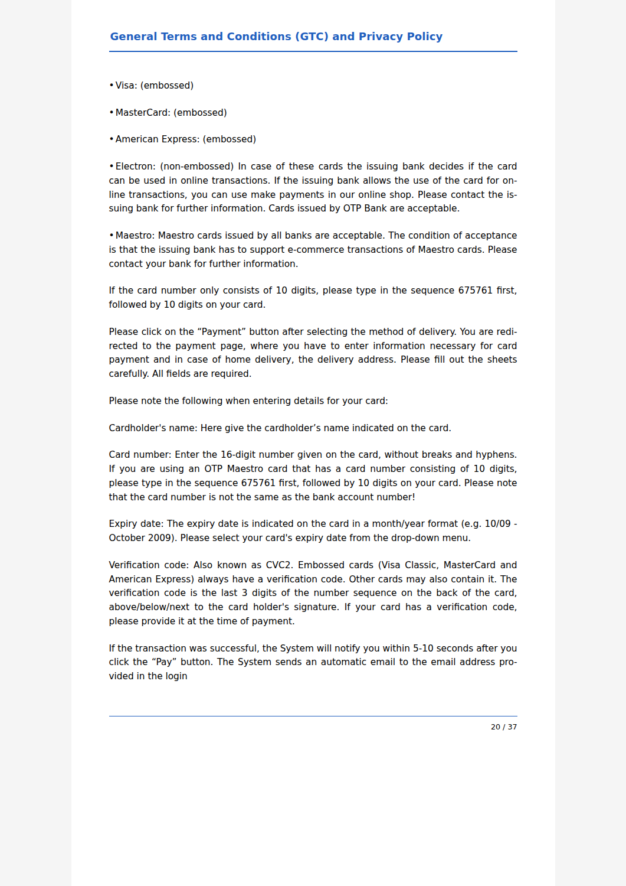General Terms and Conditions (GTC) and Privacy Policy
Visa: (embossed)
MasterCard: (embossed)
American Express: (embossed)
Electron: (non-embossed) In case of these cards the issuing bank decides if the card can be used in online transactions. If the issuing bank allows the use of the card for online transactions, you can use make payments in our online shop. Please contact the issuing bank for further information. Cards issued by OTP Bank are acceptable.
Maestro: Maestro cards issued by all banks are acceptable. The condition of acceptance is that the issuing bank has to support e-commerce transactions of Maestro cards. Please contact your bank for further information.
If the card number only consists of 10 digits, please type in the sequence 675761 first, followed by 10 digits on your card.
Please click on the “Payment” button after selecting the method of delivery. You are redirected to the payment page, where you have to enter information necessary for card payment and in case of home delivery, the delivery address. Please fill out the sheets carefully. All fields are required.
Please note the following when entering details for your card:
Cardholder's name: Here give the cardholder’s name indicated on the card.
Card number: Enter the 16-digit number given on the card, without breaks and hyphens. If you are using an OTP Maestro card that has a card number consisting of 10 digits, please type in the sequence 675761 first, followed by 10 digits on your card. Please note that the card number is not the same as the bank account number!
Expiry date: The expiry date is indicated on the card in a month/year format (e.g. 10/09 - October 2009). Please select your card's expiry date from the drop-down menu.
Verification code: Also known as CVC2. Embossed cards (Visa Classic, MasterCard and American Express) always have a verification code. Other cards may also contain it. The verification code is the last 3 digits of the number sequence on the back of the card, above/below/next to the card holder's signature. If your card has a verification code, please provide it at the time of payment.
If the transaction was successful, the System will notify you within 5-10 seconds after you click the “Pay” button. The System sends an automatic email to the email address provided in the login
20 / 37